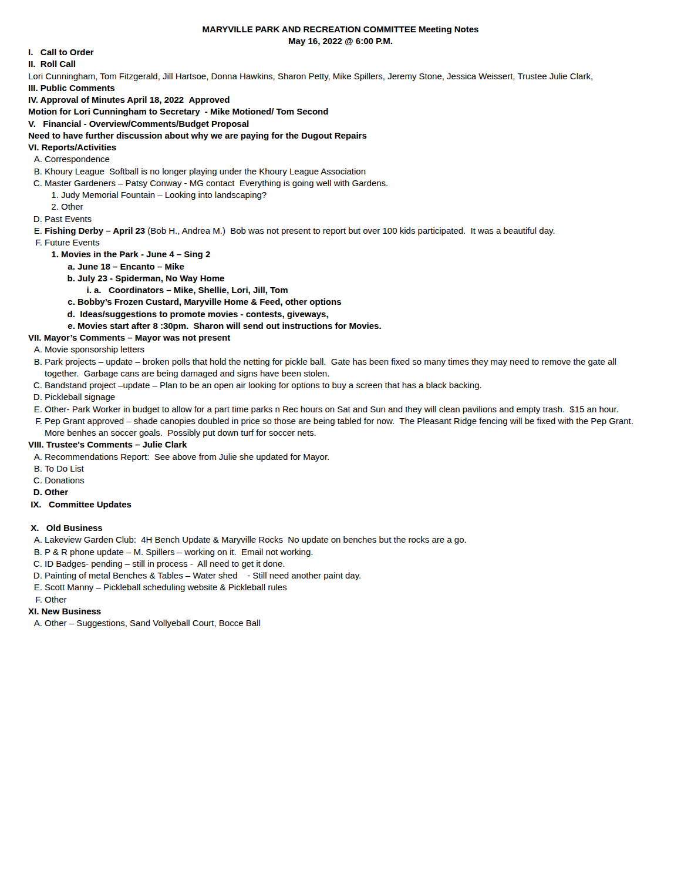MARYVILLE PARK AND RECREATION COMMITTEE Meeting Notes May 16, 2022 @ 6:00 P.M.
I. Call to Order
II. Roll Call
Lori Cunningham, Tom Fitzgerald, Jill Hartsoe, Donna Hawkins, Sharon Petty, Mike Spillers, Jeremy Stone, Jessica Weissert, Trustee Julie Clark,
III. Public Comments
IV. Approval of Minutes April 18, 2022 Approved
Motion for Lori Cunningham to Secretary - Mike Motioned/ Tom Second
V. Financial - Overview/Comments/Budget Proposal
Need to have further discussion about why we are paying for the Dugout Repairs
VI. Reports/Activities
Correspondence
Khoury League Softball is no longer playing under the Khoury League Association
Master Gardeners – Patsy Conway - MG contact Everything is going well with Gardens.
Judy Memorial Fountain – Looking into landscaping?
Other
Past Events
Fishing Derby – April 23 (Bob H., Andrea M.) Bob was not present to report but over 100 kids participated. It was a beautiful day.
Future Events
Movies in the Park - June 4 – Sing 2
June 18 – Encanto – Mike
July 23 - Spiderman, No Way Home
a. Coordinators – Mike, Shellie, Lori, Jill, Tom
Bobby’s Frozen Custard, Maryville Home & Feed, other options
Ideas/suggestions to promote movies - contests, giveways,
Movies start after 8 :30pm. Sharon will send out instructions for Movies.
VII. Mayor’s Comments – Mayor was not present
Movie sponsorship letters
Park projects – update – broken polls that hold the netting for pickle ball. Gate has been fixed so many times they may need to remove the gate all together. Garbage cans are being damaged and signs have been stolen.
Bandstand project –update – Plan to be an open air looking for options to buy a screen that has a black backing.
Pickleball signage
Other- Park Worker in budget to allow for a part time parks n Rec hours on Sat and Sun and they will clean pavilions and empty trash. $15 an hour.
Pep Grant approved – shade canopies doubled in price so those are being tabled for now. The Pleasant Ridge fencing will be fixed with the Pep Grant. More benhes an soccer goals. Possibly put down turf for soccer nets.
VIII. Trustee's Comments – Julie Clark
Recommendations Report: See above from Julie she updated for Mayor.
To Do List
Donations
Other
IX. Committee Updates
X. Old Business
Lakeview Garden Club: 4H Bench Update & Maryville Rocks No update on benches but the rocks are a go.
P & R phone update – M. Spillers – working on it. Email not working.
ID Badges- pending – still in process - All need to get it done.
Painting of metal Benches & Tables – Water shed - Still need another paint day.
Scott Manny – Pickleball scheduling website & Pickleball rules
Other
XI. New Business
Other – Suggestions, Sand Vollyeball Court, Bocce Ball